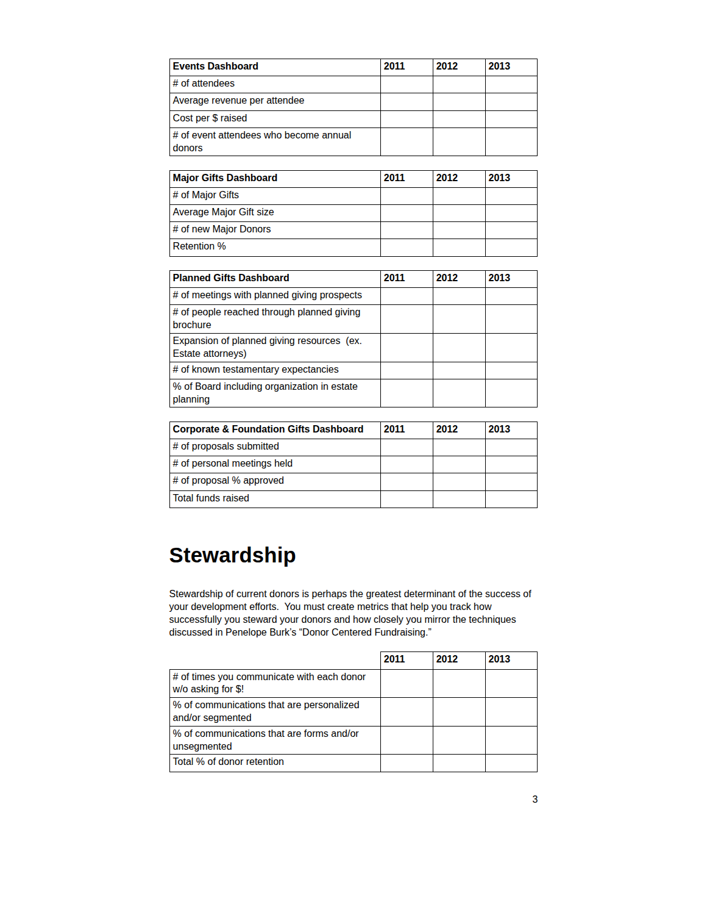| Events Dashboard | 2011 | 2012 | 2013 |
| --- | --- | --- | --- |
| # of attendees | | | |
| Average revenue per attendee | | | |
| Cost per $ raised | | | |
| # of event attendees who become annual donors | | | |
| Major Gifts Dashboard | 2011 | 2012 | 2013 |
| --- | --- | --- | --- |
| # of Major Gifts | | | |
| Average Major Gift size | | | |
| # of new Major Donors | | | |
| Retention % | | | |
| Planned Gifts Dashboard | 2011 | 2012 | 2013 |
| --- | --- | --- | --- |
| # of meetings with planned giving prospects | | | |
| # of people reached through planned giving brochure | | | |
| Expansion of planned giving resources (ex. Estate attorneys) | | | |
| # of known testamentary expectancies | | | |
| % of Board including organization in estate planning | | | |
| Corporate & Foundation Gifts Dashboard | 2011 | 2012 | 2013 |
| --- | --- | --- | --- |
| # of proposals submitted | | | |
| # of personal meetings held | | | |
| # of proposal % approved | | | |
| Total funds raised | | | |
Stewardship
Stewardship of current donors is perhaps the greatest determinant of the success of your development efforts. You must create metrics that help you track how successfully you steward your donors and how closely you mirror the techniques discussed in Penelope Burk’s “Donor Centered Fundraising.”
| | 2011 | 2012 | 2013 |
| # of times you communicate with each donor w/o asking for $! | | | |
| % of communications that are personalized and/or segmented | | | |
| % of communications that are forms and/or unsegmented | | | |
| Total % of donor retention | | | |
3